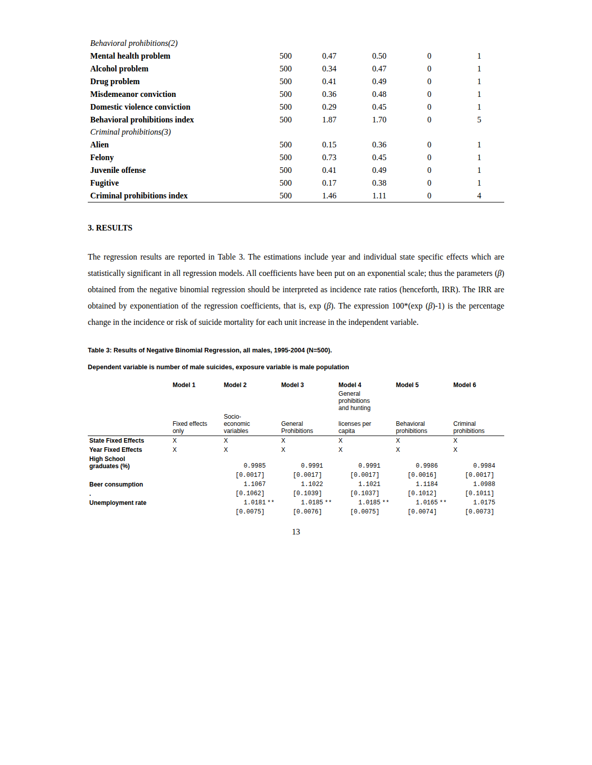| Behavioral prohibitions(2) |
| Mental health problem | 500 | 0.47 | 0.50 | 0 | 1 |
| Alcohol problem | 500 | 0.34 | 0.47 | 0 | 1 |
| Drug problem | 500 | 0.41 | 0.49 | 0 | 1 |
| Misdemeanor conviction | 500 | 0.36 | 0.48 | 0 | 1 |
| Domestic violence conviction | 500 | 0.29 | 0.45 | 0 | 1 |
| Behavioral prohibitions index | 500 | 1.87 | 1.70 | 0 | 5 |
| Criminal prohibitions(3) |
| Alien | 500 | 0.15 | 0.36 | 0 | 1 |
| Felony | 500 | 0.73 | 0.45 | 0 | 1 |
| Juvenile offense | 500 | 0.41 | 0.49 | 0 | 1 |
| Fugitive | 500 | 0.17 | 0.38 | 0 | 1 |
| Criminal prohibitions index | 500 | 1.46 | 1.11 | 0 | 4 |
3. RESULTS
The regression results are reported in Table 3. The estimations include year and individual state specific effects which are statistically significant in all regression models. All coefficients have been put on an exponential scale; thus the parameters (β) obtained from the negative binomial regression should be interpreted as incidence rate ratios (henceforth, IRR). The IRR are obtained by exponentiation of the regression coefficients, that is, exp (β). The expression 100*(exp (β)-1) is the percentage change in the incidence or risk of suicide mortality for each unit increase in the independent variable.
Table 3: Results of Negative Binomial Regression, all males, 1995-2004 (N=500).
Dependent variable is number of male suicides, exposure variable is male population
| | Model 1 | Model 2 | Model 3 | Model 4 | Model 5 | Model 6 |
| --- | --- | --- | --- | --- | --- | --- |
| | | | | General prohibitions and hunting | | |
| | Fixed effects only | Socio- economic variables | General Prohibitions | licenses per capita | Behavioral prohibitions | Criminal prohibitions |
| State Fixed Effects | X | X | X | X | X | X |
| Year Fixed Effects | X | X | X | X | X | X |
| High School graduates (%) | | 0.9985 | | 0.9991 | | 0.9991 | | 0.9986 | | 0.9984 | |
| | | [0.0017] | | [0.0017] | | [0.0017] | | [0.0016] | | [0.0017] | |
| Beer consumption | | 1.1067 | | 1.1022 | | 1.1021 | | 1.1184 | | 1.0988 | |
| . | | [0.1062] | | [0.1039] | | [0.1037] | | [0.1012] | | [0.1011] | |
| Unemployment rate | | 1.0181 | ** | 1.0185 | ** | 1.0185 | ** | 1.0165 | ** | 1.0175 | |
| | | [0.0075] | | [0.0076] | | [0.0075] | | [0.0074] | | [0.0073] | |
13